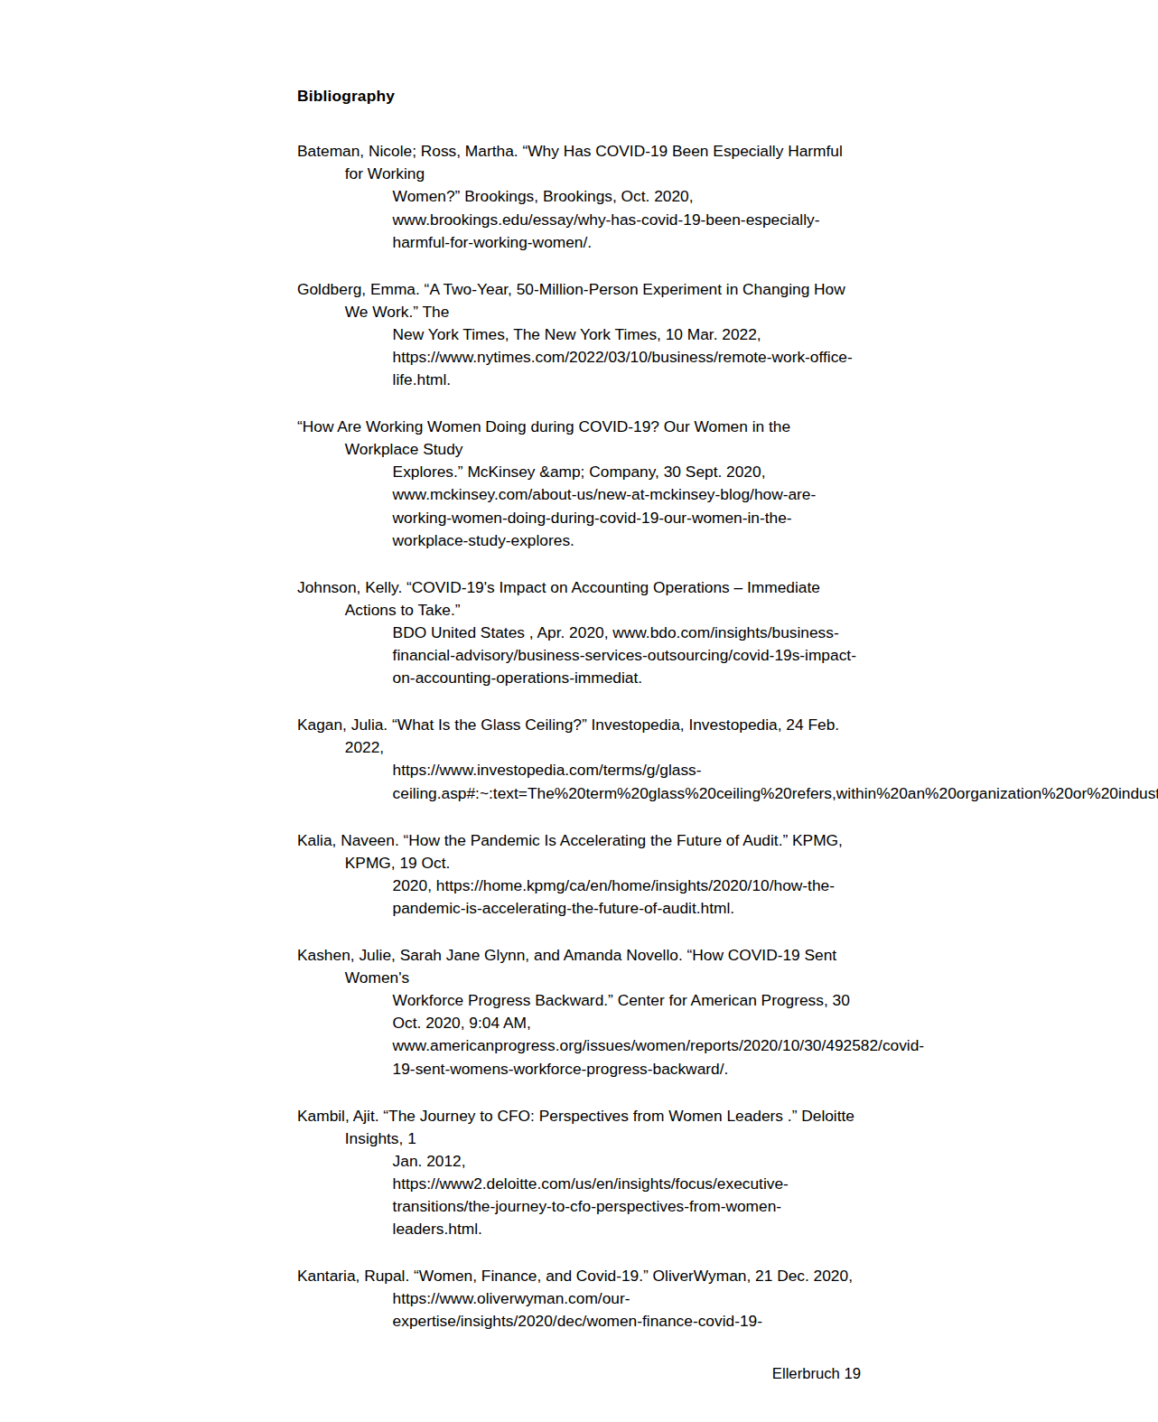Bibliography
Bateman, Nicole; Ross, Martha. “Why Has COVID-19 Been Especially Harmful for Working Women?” Brookings, Brookings, Oct. 2020, www.brookings.edu/essay/why-has-covid-19-been-especially-harmful-for-working-women/.
Goldberg, Emma. “A Two-Year, 50-Million-Person Experiment in Changing How We Work.” The New York Times, The New York Times, 10 Mar. 2022, https://www.nytimes.com/2022/03/10/business/remote-work-office-life.html.
“How Are Working Women Doing during COVID-19? Our Women in the Workplace Study Explores.” McKinsey &amp; Company, 30 Sept. 2020, www.mckinsey.com/about-us/new-at-mckinsey-blog/how-are-working-women-doing-during-covid-19-our-women-in-the-workplace-study-explores.
Johnson, Kelly. “COVID-19's Impact on Accounting Operations – Immediate Actions to Take.” BDO United States , Apr. 2020, www.bdo.com/insights/business-financial-advisory/business-services-outsourcing/covid-19s-impact-on-accounting-operations-immediat.
Kagan, Julia. “What Is the Glass Ceiling?” Investopedia, Investopedia, 24 Feb. 2022, https://www.investopedia.com/terms/g/glass-ceiling.asp#:~:text=The%20term%20glass%20ceiling%20refers,within%20an%20organization%20or%20industry.
Kalia, Naveen. “How the Pandemic Is Accelerating the Future of Audit.” KPMG, KPMG, 19 Oct. 2020, https://home.kpmg/ca/en/home/insights/2020/10/how-the-pandemic-is-accelerating-the-future-of-audit.html.
Kashen, Julie, Sarah Jane Glynn, and Amanda Novello. “How COVID-19 Sent Women's Workforce Progress Backward.” Center for American Progress, 30 Oct. 2020, 9:04 AM, www.americanprogress.org/issues/women/reports/2020/10/30/492582/covid-19-sent-womens-workforce-progress-backward/.
Kambil, Ajit. “The Journey to CFO: Perspectives from Women Leaders .” Deloitte Insights, 1 Jan. 2012, https://www2.deloitte.com/us/en/insights/focus/executive-transitions/the-journey-to-cfo-perspectives-from-women-leaders.html.
Kantaria, Rupal. “Women, Finance, and Covid-19.” OliverWyman, 21 Dec. 2020, https://www.oliverwyman.com/our-expertise/insights/2020/dec/women-finance-covid-19-
Ellerbruch 19